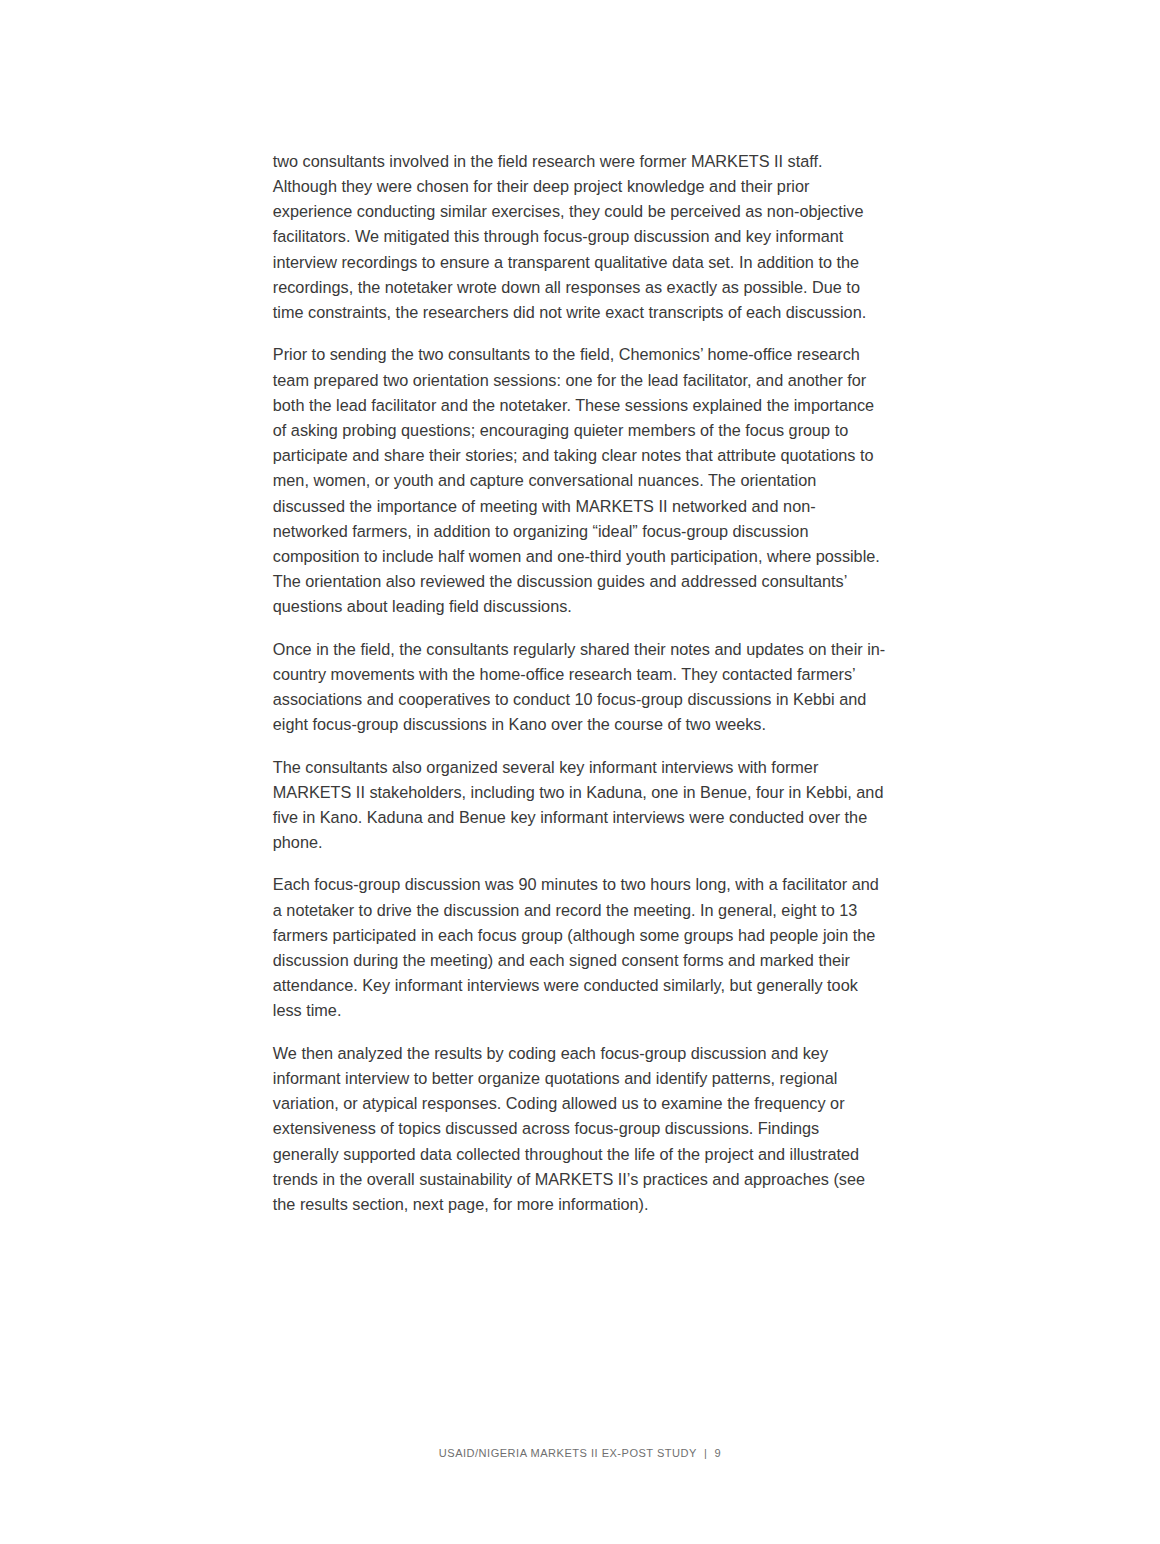two consultants involved in the field research were former MARKETS II staff. Although they were chosen for their deep project knowledge and their prior experience conducting similar exercises, they could be perceived as non-objective facilitators. We mitigated this through focus-group discussion and key informant interview recordings to ensure a transparent qualitative data set. In addition to the recordings, the notetaker wrote down all responses as exactly as possible. Due to time constraints, the researchers did not write exact transcripts of each discussion.
Prior to sending the two consultants to the field, Chemonics’ home-office research team prepared two orientation sessions: one for the lead facilitator, and another for both the lead facilitator and the notetaker. These sessions explained the importance of asking probing questions; encouraging quieter members of the focus group to participate and share their stories; and taking clear notes that attribute quotations to men, women, or youth and capture conversational nuances. The orientation discussed the importance of meeting with MARKETS II networked and non-networked farmers, in addition to organizing “ideal” focus-group discussion composition to include half women and one-third youth participation, where possible. The orientation also reviewed the discussion guides and addressed consultants’ questions about leading field discussions.
Once in the field, the consultants regularly shared their notes and updates on their in-country movements with the home-office research team. They contacted farmers’ associations and cooperatives to conduct 10 focus-group discussions in Kebbi and eight focus-group discussions in Kano over the course of two weeks.
The consultants also organized several key informant interviews with former MARKETS II stakeholders, including two in Kaduna, one in Benue, four in Kebbi, and five in Kano. Kaduna and Benue key informant interviews were conducted over the phone.
Each focus-group discussion was 90 minutes to two hours long, with a facilitator and a notetaker to drive the discussion and record the meeting. In general, eight to 13 farmers participated in each focus group (although some groups had people join the discussion during the meeting) and each signed consent forms and marked their attendance. Key informant interviews were conducted similarly, but generally took less time.
We then analyzed the results by coding each focus-group discussion and key informant interview to better organize quotations and identify patterns, regional variation, or atypical responses. Coding allowed us to examine the frequency or extensiveness of topics discussed across focus-group discussions. Findings generally supported data collected throughout the life of the project and illustrated trends in the overall sustainability of MARKETS II’s practices and approaches (see the results section, next page, for more information).
USAID/NIGERIA MARKETS II EX-POST STUDY | 9